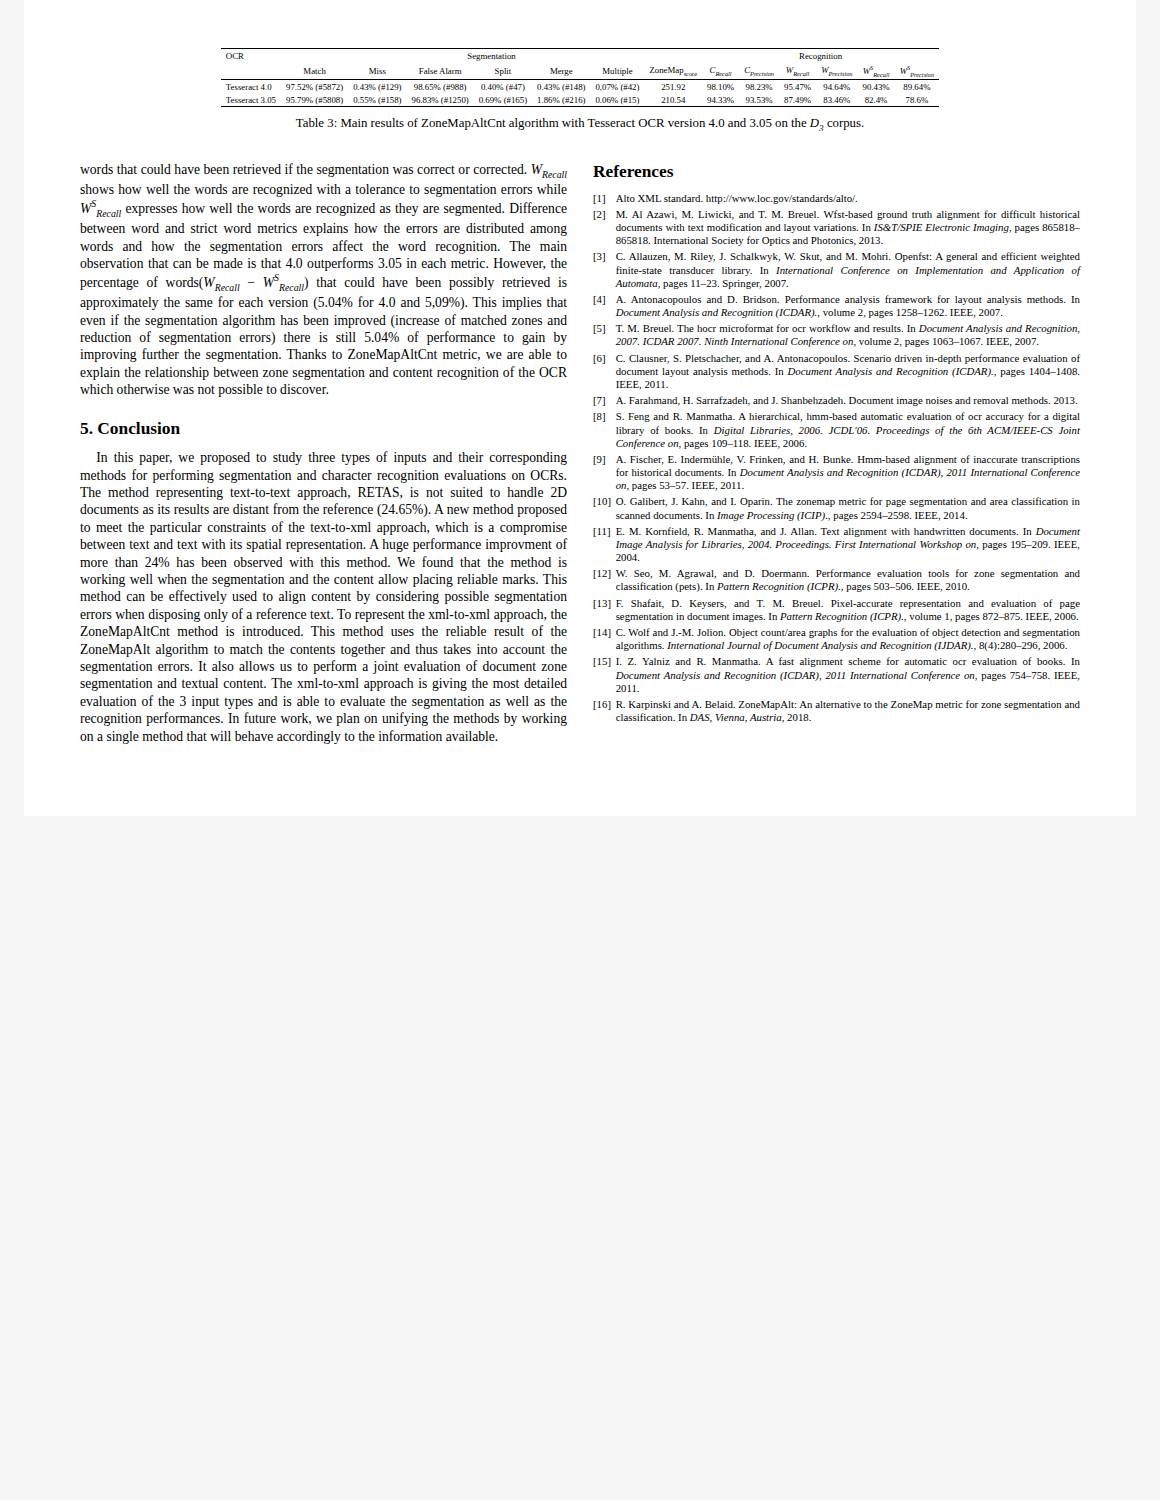| OCR | Segmentation | Recognition |
| --- | --- | --- |
| | Match | Miss | False Alarm | Split | Merge | Multiple | ZoneMap score | C Recall | C Precision | W Recall | W Precision | W S Recall | W S Precision |
| Tesseract 4.0 | 97.52% (#5872) | 0.43% (#129) | 98.65% (#988) | 0.40% (#47) | 0.43% (#148) | 0,07% (#42) | 251.92 | 98.10% | 98.23% | 95.47% | 94.64% | 90.43% | 89.64% |
| Tesseract 3.05 | 95.79% (#5808) | 0.55% (#158) | 96.83% (#1250) | 0.69% (#165) | 1.86% (#216) | 0.06% (#15) | 210.54 | 94.33% | 93.53% | 87.49% | 83.46% | 82.4% | 78.6% |
Table 3: Main results of ZoneMapAltCnt algorithm with Tesseract OCR version 4.0 and 3.05 on the D3 corpus.
words that could have been retrieved if the segmentation was correct or corrected. WRecall shows how well the words are recognized with a tolerance to segmentation errors while WSRecall expresses how well the words are recognized as they are segmented. Difference between word and strict word metrics explains how the errors are distributed among words and how the segmentation errors affect the word recognition. The main observation that can be made is that 4.0 outperforms 3.05 in each metric. However, the percentage of words(WRecall − WSRecall) that could have been possibly retrieved is approximately the same for each version (5.04% for 4.0 and 5,09%). This implies that even if the segmentation algorithm has been improved (increase of matched zones and reduction of segmentation errors) there is still 5.04% of performance to gain by improving further the segmentation. Thanks to ZoneMapAltCnt metric, we are able to explain the relationship between zone segmentation and content recognition of the OCR which otherwise was not possible to discover.
5. Conclusion
In this paper, we proposed to study three types of inputs and their corresponding methods for performing segmentation and character recognition evaluations on OCRs. The method representing text-to-text approach, RETAS, is not suited to handle 2D documents as its results are distant from the reference (24.65%). A new method proposed to meet the particular constraints of the text-to-xml approach, which is a compromise between text and text with its spatial representation. A huge performance improvment of more than 24% has been observed with this method. We found that the method is working well when the segmentation and the content allow placing reliable marks. This method can be effectively used to align content by considering possible segmentation errors when disposing only of a reference text. To represent the xml-to-xml approach, the ZoneMapAltCnt method is introduced. This method uses the reliable result of the ZoneMapAlt algorithm to match the contents together and thus takes into account the segmentation errors. It also allows us to perform a joint evaluation of document zone segmentation and textual content. The xml-to-xml approach is giving the most detailed evaluation of the 3 input types and is able to evaluate the segmentation as well as the recognition performances. In future work, we plan on unifying the methods by working on a single method that will behave accordingly to the information available.
References
[1] Alto XML standard. http://www.loc.gov/standards/alto/.
[2] M. Al Azawi, M. Liwicki, and T. M. Breuel. Wfst-based ground truth alignment for difficult historical documents with text modification and layout variations. In IS&T/SPIE Electronic Imaging, pages 865818–865818. International Society for Optics and Photonics, 2013.
[3] C. Allauzen, M. Riley, J. Schalkwyk, W. Skut, and M. Mohri. Openfst: A general and efficient weighted finite-state transducer library. In International Conference on Implementation and Application of Automata, pages 11–23. Springer, 2007.
[4] A. Antonacopoulos and D. Bridson. Performance analysis framework for layout analysis methods. In Document Analysis and Recognition (ICDAR)., volume 2, pages 1258–1262. IEEE, 2007.
[5] T. M. Breuel. The hocr microformat for ocr workflow and results. In Document Analysis and Recognition, 2007. ICDAR 2007. Ninth International Conference on, volume 2, pages 1063–1067. IEEE, 2007.
[6] C. Clausner, S. Pletschacher, and A. Antonacopoulos. Scenario driven in-depth performance evaluation of document layout analysis methods. In Document Analysis and Recognition (ICDAR)., pages 1404–1408. IEEE, 2011.
[7] A. Farahmand, H. Sarrafzadeh, and J. Shanbehzadeh. Document image noises and removal methods. 2013.
[8] S. Feng and R. Manmatha. A hierarchical, hmm-based automatic evaluation of ocr accuracy for a digital library of books. In Digital Libraries, 2006. JCDL'06. Proceedings of the 6th ACM/IEEE-CS Joint Conference on, pages 109–118. IEEE, 2006.
[9] A. Fischer, E. Indermühle, V. Frinken, and H. Bunke. Hmm-based alignment of inaccurate transcriptions for historical documents. In Document Analysis and Recognition (ICDAR), 2011 International Conference on, pages 53–57. IEEE, 2011.
[10] O. Galibert, J. Kahn, and I. Oparin. The zonemap metric for page segmentation and area classification in scanned documents. In Image Processing (ICIP)., pages 2594–2598. IEEE, 2014.
[11] E. M. Kornfield, R. Manmatha, and J. Allan. Text alignment with handwritten documents. In Document Image Analysis for Libraries, 2004. Proceedings. First International Workshop on, pages 195–209. IEEE, 2004.
[12] W. Seo, M. Agrawal, and D. Doermann. Performance evaluation tools for zone segmentation and classification (pets). In Pattern Recognition (ICPR)., pages 503–506. IEEE, 2010.
[13] F. Shafait, D. Keysers, and T. M. Breuel. Pixel-accurate representation and evaluation of page segmentation in document images. In Pattern Recognition (ICPR)., volume 1, pages 872–875. IEEE, 2006.
[14] C. Wolf and J.-M. Jolion. Object count/area graphs for the evaluation of object detection and segmentation algorithms. International Journal of Document Analysis and Recognition (IJDAR)., 8(4):280–296, 2006.
[15] I. Z. Yalniz and R. Manmatha. A fast alignment scheme for automatic ocr evaluation of books. In Document Analysis and Recognition (ICDAR), 2011 International Conference on, pages 754–758. IEEE, 2011.
[16] R. Karpinski and A. Belaid. ZoneMapAlt: An alternative to the ZoneMap metric for zone segmentation and classification. In DAS, Vienna, Austria, 2018.